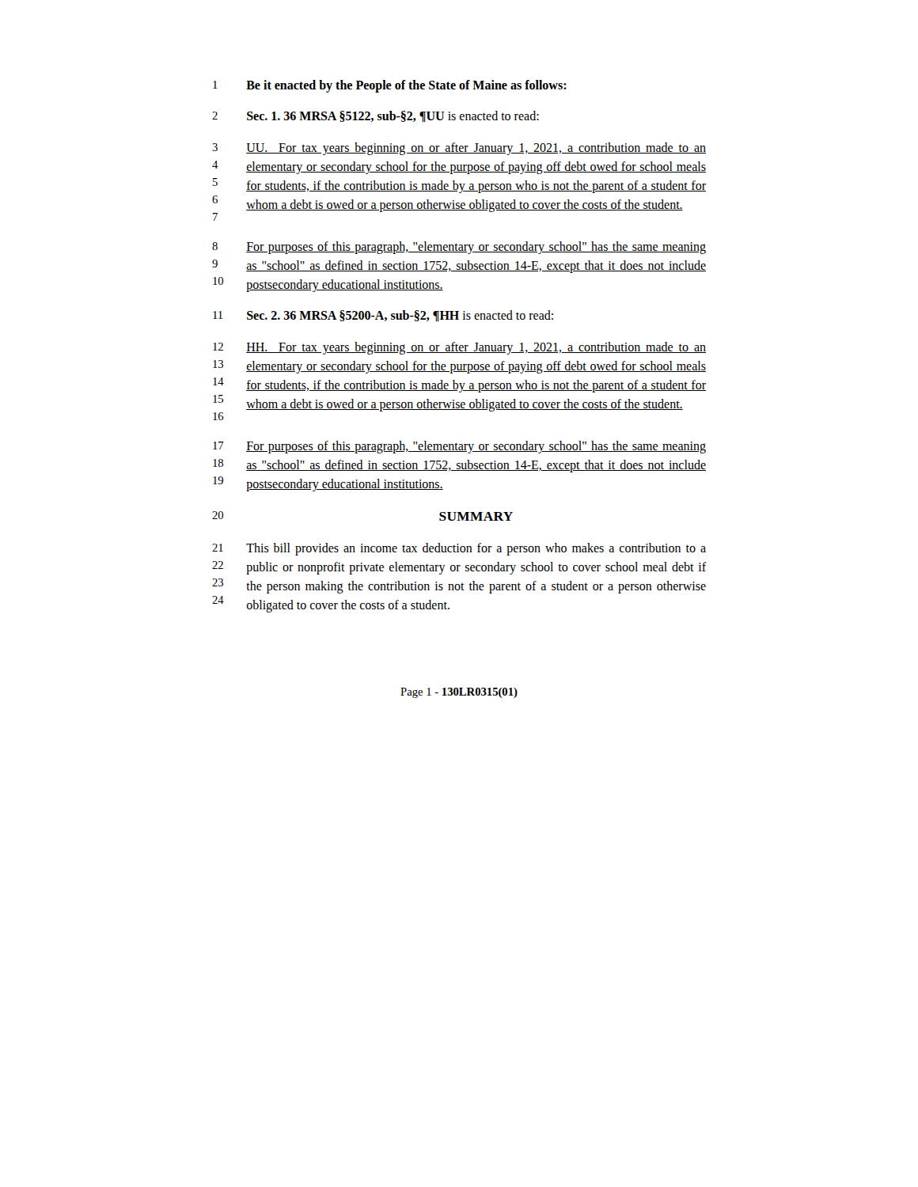1
Be it enacted by the People of the State of Maine as follows:
2
Sec. 1. 36 MRSA §5122, sub-§2, ¶UU is enacted to read:
3
4
5
6
7
UU. For tax years beginning on or after January 1, 2021, a contribution made to an elementary or secondary school for the purpose of paying off debt owed for school meals for students, if the contribution is made by a person who is not the parent of a student for whom a debt is owed or a person otherwise obligated to cover the costs of the student.
8
9
10
For purposes of this paragraph, "elementary or secondary school" has the same meaning as "school" as defined in section 1752, subsection 14-E, except that it does not include postsecondary educational institutions.
11
Sec. 2. 36 MRSA §5200-A, sub-§2, ¶HH is enacted to read:
12
13
14
15
16
HH. For tax years beginning on or after January 1, 2021, a contribution made to an elementary or secondary school for the purpose of paying off debt owed for school meals for students, if the contribution is made by a person who is not the parent of a student for whom a debt is owed or a person otherwise obligated to cover the costs of the student.
17
18
19
For purposes of this paragraph, "elementary or secondary school" has the same meaning as "school" as defined in section 1752, subsection 14-E, except that it does not include postsecondary educational institutions.
20
SUMMARY
21
22
23
24
This bill provides an income tax deduction for a person who makes a contribution to a public or nonprofit private elementary or secondary school to cover school meal debt if the person making the contribution is not the parent of a student or a person otherwise obligated to cover the costs of a student.
Page 1 - 130LR0315(01)